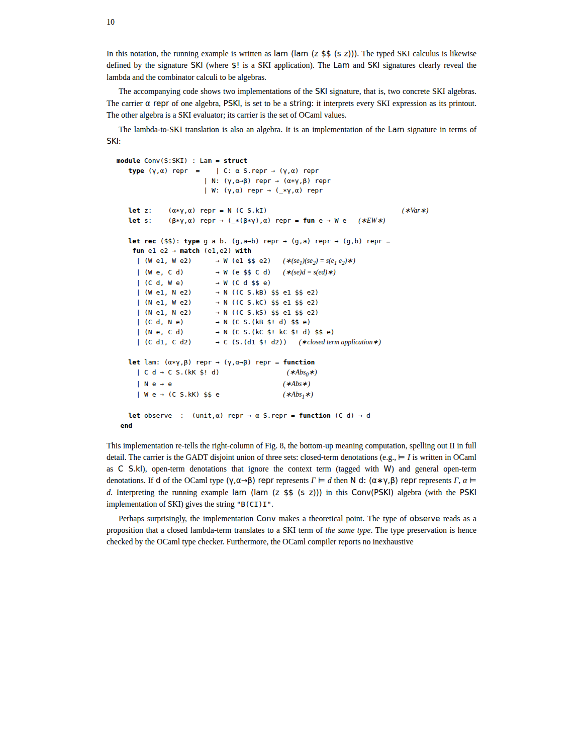10
In this notation, the running example is written as lam (lam (z $$ (s z))). The typed SKI calculus is likewise defined by the signature SKI (where $! is a SKI application). The Lam and SKI signatures clearly reveal the lambda and the combinator calculi to be algebras.
The accompanying code shows two implementations of the SKI signature, that is, two concrete SKI algebras. The carrier α repr of one algebra, PSKI, is set to be a string: it interprets every SKI expression as its printout. The other algebra is a SKI evaluator; its carrier is the set of OCaml values.
The lambda-to-SKI translation is also an algebra. It is an implementation of the Lam signature in terms of SKI:
module Conv(S:SKI) : Lam = struct type (γ,α) repr = | C: α S.repr → (γ,α) repr | N: (γ,α→β) repr → (α∗γ,β) repr | W: (γ,α) repr → (_∗γ,α) repr let z: (α∗γ,α) repr = N (C S.kI) (∗Var∗) let s: (β∗γ,α) repr → (_∗(β∗γ),α) repr = fun e → W e (∗EW∗) let rec ($$): type g a b. (g,a→b) repr → (g,a) repr → (g,b) repr = fun e1 e2 → match (e1,e2) with | (W e1, W e2) → W (e1 $$ e2) (∗(se1)(se2) = s(e1 e2)∗) | (W e, C d) → W (e $$ C d) (∗(se)d = s(ed)∗) | (C d, W e) → W (C d $$ e) | (W e1, N e2) → N ((C S.kB) $$ e1 $$ e2) | (N e1, W e2) → N ((C S.kC) $$ e1 $$ e2) | (N e1, N e2) → N ((C S.kS) $$ e1 $$ e2) | (C d, N e) → N (C S.(kB $! d) $$ e) | (N e, C d) → N (C S.(kC $! kC $! d) $$ e) | (C d1, C d2) → C (S.(d1 $! d2)) (∗closed term application∗) let lam: (α∗γ,β) repr → (γ,α→β) repr = function | C d → C S.(kK $! d) (∗Abs0∗) | N e → e (∗Abs∗) | W e → (C S.kK) $$ e (∗Abs1∗) let observe : (unit,α) repr → α S.repr = function (C d) → d end
This implementation re-tells the right-column of Fig. 8, the bottom-up meaning computation, spelling out II in full detail. The carrier is the GADT disjoint union of three sets: closed-term denotations (e.g., ⊨ I is written in OCaml as C S.kI), open-term denotations that ignore the context term (tagged with W) and general open-term denotations. If d of the OCaml type (γ,α→β) repr represents Γ ⊨ d then N d: (α∗γ,β) repr represents Γ, α ⊨ d. Interpreting the running example lam (lam (z $$ (s z))) in this Conv(PSKI) algebra (with the PSKI implementation of SKI) gives the string "B(CI)I".
Perhaps surprisingly, the implementation Conv makes a theoretical point. The type of observe reads as a proposition that a closed lambda-term translates to a SKI term of the same type. The type preservation is hence checked by the OCaml type checker. Furthermore, the OCaml compiler reports no inexhaustive